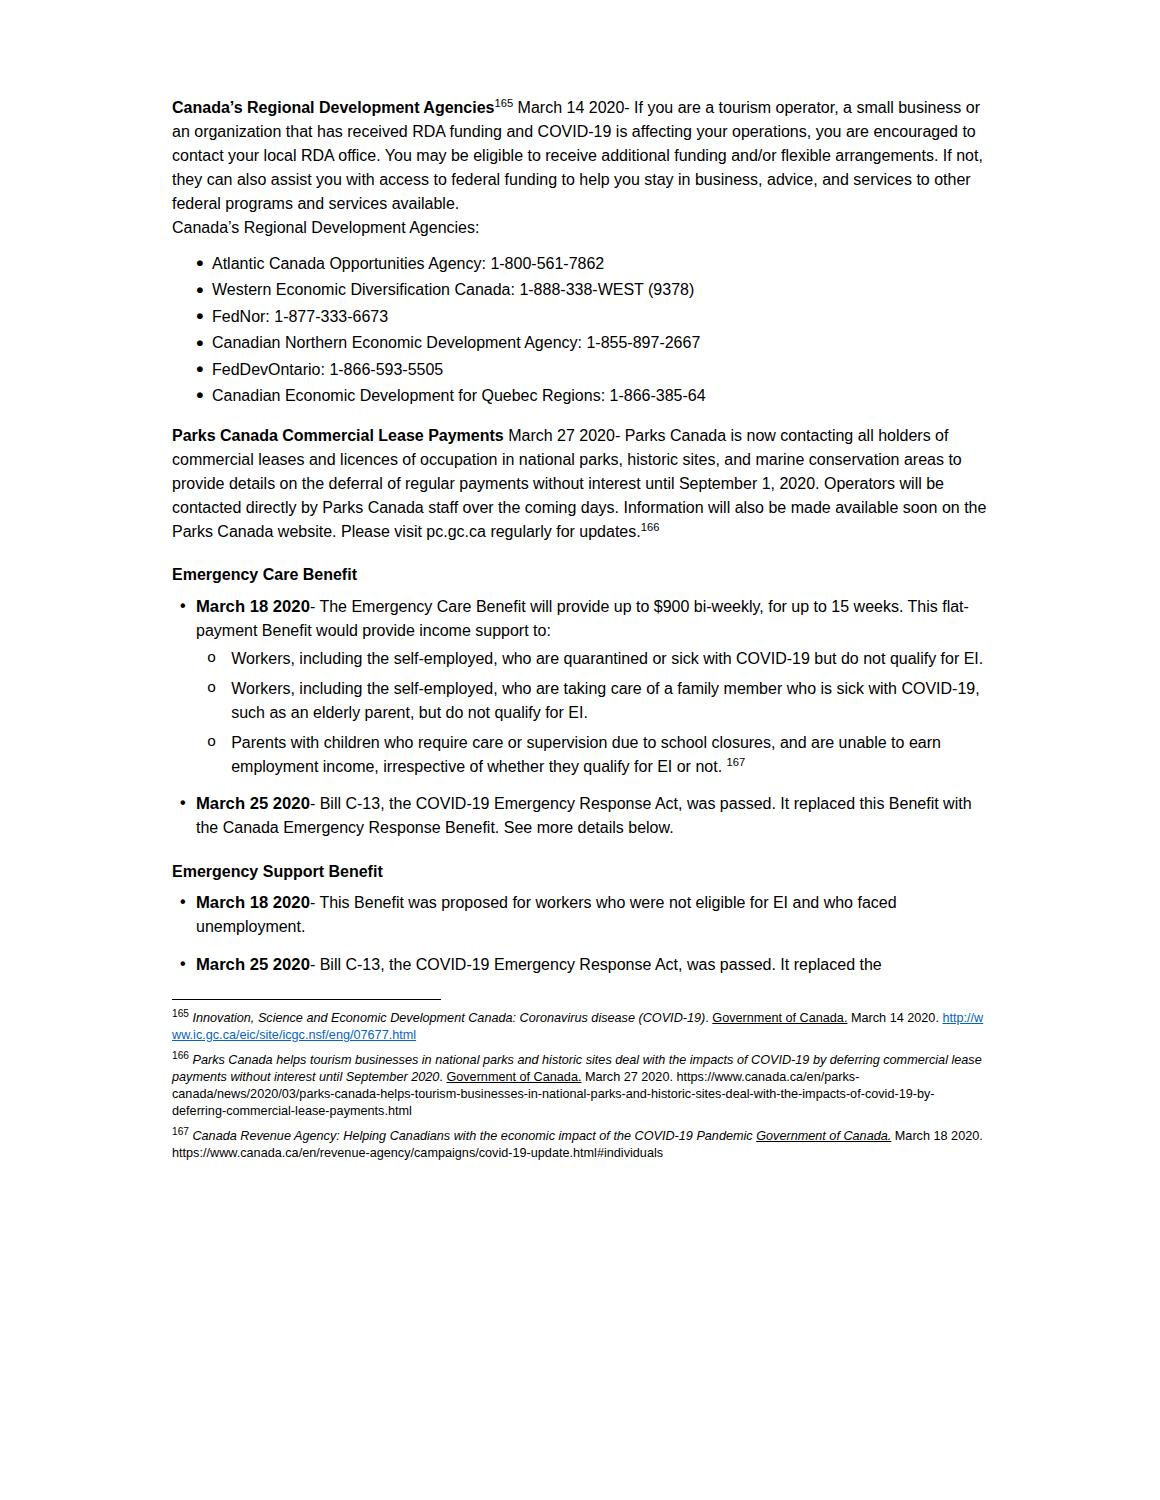Canada’s Regional Development Agencies165 March 14 2020- If you are a tourism operator, a small business or an organization that has received RDA funding and COVID-19 is affecting your operations, you are encouraged to contact your local RDA office. You may be eligible to receive additional funding and/or flexible arrangements. If not, they can also assist you with access to federal funding to help you stay in business, advice, and services to other federal programs and services available.
Canada’s Regional Development Agencies:
Atlantic Canada Opportunities Agency: 1-800-561-7862
Western Economic Diversification Canada: 1-888-338-WEST (9378)
FedNor: 1-877-333-6673
Canadian Northern Economic Development Agency: 1-855-897-2667
FedDevOntario: 1-866-593-5505
Canadian Economic Development for Quebec Regions: 1-866-385-64
Parks Canada Commercial Lease Payments March 27 2020- Parks Canada is now contacting all holders of commercial leases and licences of occupation in national parks, historic sites, and marine conservation areas to provide details on the deferral of regular payments without interest until September 1, 2020. Operators will be contacted directly by Parks Canada staff over the coming days. Information will also be made available soon on the Parks Canada website. Please visit pc.gc.ca regularly for updates.166
Emergency Care Benefit
March 18 2020- The Emergency Care Benefit will provide up to $900 bi-weekly, for up to 15 weeks. This flat-payment Benefit would provide income support to:
Workers, including the self-employed, who are quarantined or sick with COVID-19 but do not qualify for EI.
Workers, including the self-employed, who are taking care of a family member who is sick with COVID-19, such as an elderly parent, but do not qualify for EI.
Parents with children who require care or supervision due to school closures, and are unable to earn employment income, irrespective of whether they qualify for EI or not. 167
March 25 2020- Bill C-13, the COVID-19 Emergency Response Act, was passed. It replaced this Benefit with the Canada Emergency Response Benefit. See more details below.
Emergency Support Benefit
March 18 2020- This Benefit was proposed for workers who were not eligible for EI and who faced unemployment.
March 25 2020- Bill C-13, the COVID-19 Emergency Response Act, was passed. It replaced the
165 Innovation, Science and Economic Development Canada: Coronavirus disease (COVID-19). Government of Canada. March 14 2020. http://www.ic.gc.ca/eic/site/icgc.nsf/eng/07677.html
166 Parks Canada helps tourism businesses in national parks and historic sites deal with the impacts of COVID-19 by deferring commercial lease payments without interest until September 2020. Government of Canada. March 27 2020. https://www.canada.ca/en/parks-canada/news/2020/03/parks-canada-helps-tourism-businesses-in-national-parks-and-historic-sites-deal-with-the-impacts-of-covid-19-by-deferring-commercial-lease-payments.html
167 Canada Revenue Agency: Helping Canadians with the economic impact of the COVID-19 Pandemic Government of Canada. March 18 2020. https://www.canada.ca/en/revenue-agency/campaigns/covid-19-update.html#individuals